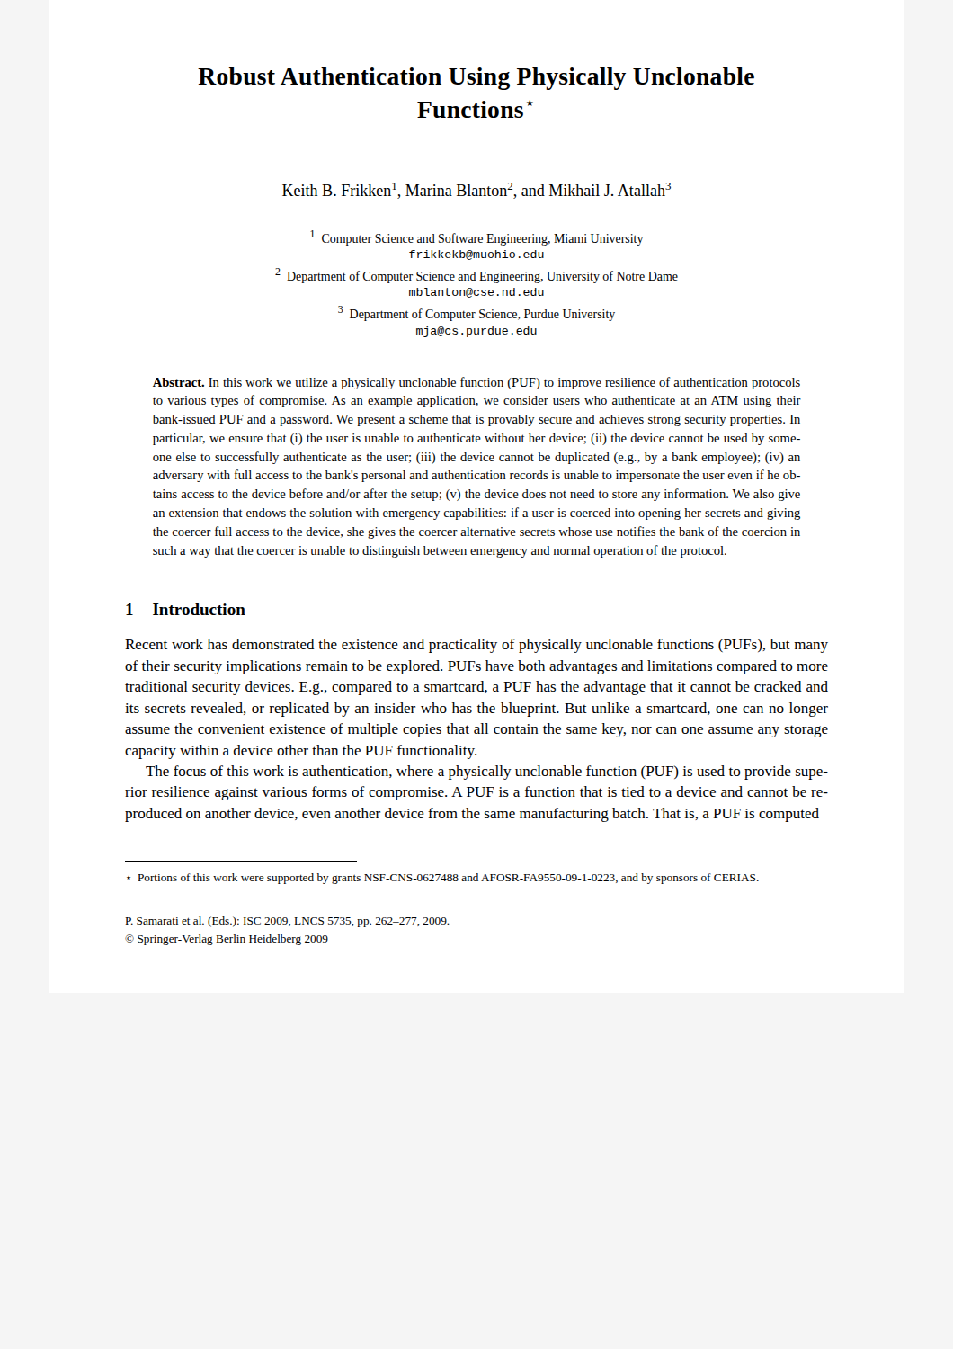Robust Authentication Using Physically Unclonable
Functions⋆
Keith B. Frikken1, Marina Blanton2, and Mikhail J. Atallah3
1 Computer Science and Software Engineering, Miami University
frikkekb@muohio.edu 2 Department of Computer Science and Engineering, University of Notre Dame
mblanton@cse.nd.edu 3 Department of Computer Science, Purdue University
mja@cs.purdue.edu
Abstract. In this work we utilize a physically unclonable function (PUF) to improve resilience of authentication protocols to various types of compromise. As an example application, we consider users who authenticate at an ATM using their bank-issued PUF and a password. We present a scheme that is provably secure and achieves strong security properties. In particular, we ensure that (i) the user is unable to authenticate without her device; (ii) the device cannot be used by someone else to successfully authenticate as the user; (iii) the device cannot be duplicated (e.g., by a bank employee); (iv) an adversary with full access to the bank's personal and authentication records is unable to impersonate the user even if he obtains access to the device before and/or after the setup; (v) the device does not need to store any information. We also give an extension that endows the solution with emergency capabilities: if a user is coerced into opening her secrets and giving the coercer full access to the device, she gives the coercer alternative secrets whose use notifies the bank of the coercion in such a way that the coercer is unable to distinguish between emergency and normal operation of the protocol.
1 Introduction
Recent work has demonstrated the existence and practicality of physically unclonable functions (PUFs), but many of their security implications remain to be explored. PUFs have both advantages and limitations compared to more traditional security devices. E.g., compared to a smartcard, a PUF has the advantage that it cannot be cracked and its secrets revealed, or replicated by an insider who has the blueprint. But unlike a smartcard, one can no longer assume the convenient existence of multiple copies that all contain the same key, nor can one assume any storage capacity within a device other than the PUF functionality.
The focus of this work is authentication, where a physically unclonable function (PUF) is used to provide superior resilience against various forms of compromise. A PUF is a function that is tied to a device and cannot be reproduced on another device, even another device from the same manufacturing batch. That is, a PUF is computed
⋆Portions of this work were supported by grants NSF-CNS-0627488 and AFOSR-FA9550-09-1-0223, and by sponsors of CERIAS.
P. Samarati et al. (Eds.): ISC 2009, LNCS 5735, pp. 262–277, 2009.
© Springer-Verlag Berlin Heidelberg 2009